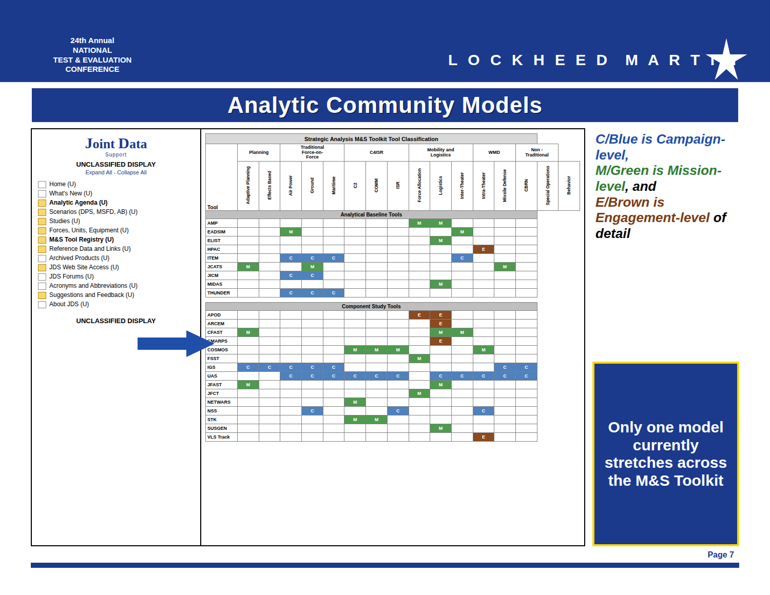24th Annual
NATIONAL
TEST & EVALUATION
CONFERENCE
L O C K H E E D M A R T I N
Analytic Community Models
Joint Data
Support
UNCLASSIFIED DISPLAY
Expand All - Collapse All
Home (U)
What's New (U)
Analytic Agenda (U)
Scenarios (DPS, MSFD, AB) (U)
Studies (U)
Forces, Units, Equipment (U)
M&S Tool Registry (U)
Reference Data and Links (U)
Archived Products (U)
JDS Web Site Access (U)
JDS Forums (U)
Acronyms and Abbreviations (U)
Suggestions and Feedback (U)
About JDS (U)
UNCLASSIFIED DISPLAY
| Strategic Analysis M&S Toolkit Tool Classification |
| --- |
| Tool | Planning | Traditional Force-on- Force | C4ISR | Mobility and Logistics | WMD | Non - Traditional |
| Adaptive Planning | Effects Based | Air Power | Ground | Maritime | C2 | COMM | ISR | Force Allocation | Logistics | Inter-Theater | Intra-Theater | Missile Defense | CBRN | Special Operations | Behavior |
| Analytical Baseline Tools |
| AMP | | | | | | | | | M | M | | | | |
| EADSIM | | | M | | | | | | | | M | | | |
| ELIST | | | | | | | | | | M | | | | |
| HPAC | | | | | | | | | | | | E | | |
| ITEM | | | C | C | C | | | | | | C | | | |
| JCATS | M | | | M | | | | | | | | | M | |
| JICM | | | C | C | | | | | | | | | | |
| MIDAS | | | | | | | | | | M | | | | |
| THUNDER | | | C | C | C | | | | | | | | | |
| Component Study Tools |
| APOD | | | | | | | | | E | E | | | | |
| ARCEM | | | | | | | | | | E | | | | |
| CFAST | M | | | | | | | | | M | M | | | |
| CMARPS | | | | | | | | | | E | | | | |
| COSMOS | | | | | | M | M | M | | | | M | | |
| FSST | | | | | | | | | M | | | | | |
| IGS | C | C | C | C | C | | | | | | | | C | C |
| UAS | | | C | C | C | C | C | C | | C | C | C | C | C |
| JFAST | M | | | | | | | | | M | | | | |
| JFCT | | | | | | | | | M | | | | | |
| NETWARS | | | | | | M | | | | | | | | |
| NSS | | | | C | | | | C | | | | C | | |
| STK | | | | | | M | M | | | | | | | |
| SUSGEN | | | | | | | | | | M | | | | |
| VLS Track | | | | | | | | | | | | E | | |
C/Blue is Campaign-level,
M/Green is Mission-level, and
E/Brown is Engagement-level of detail
Only one model currently stretches across the M&S Toolkit
Page 7